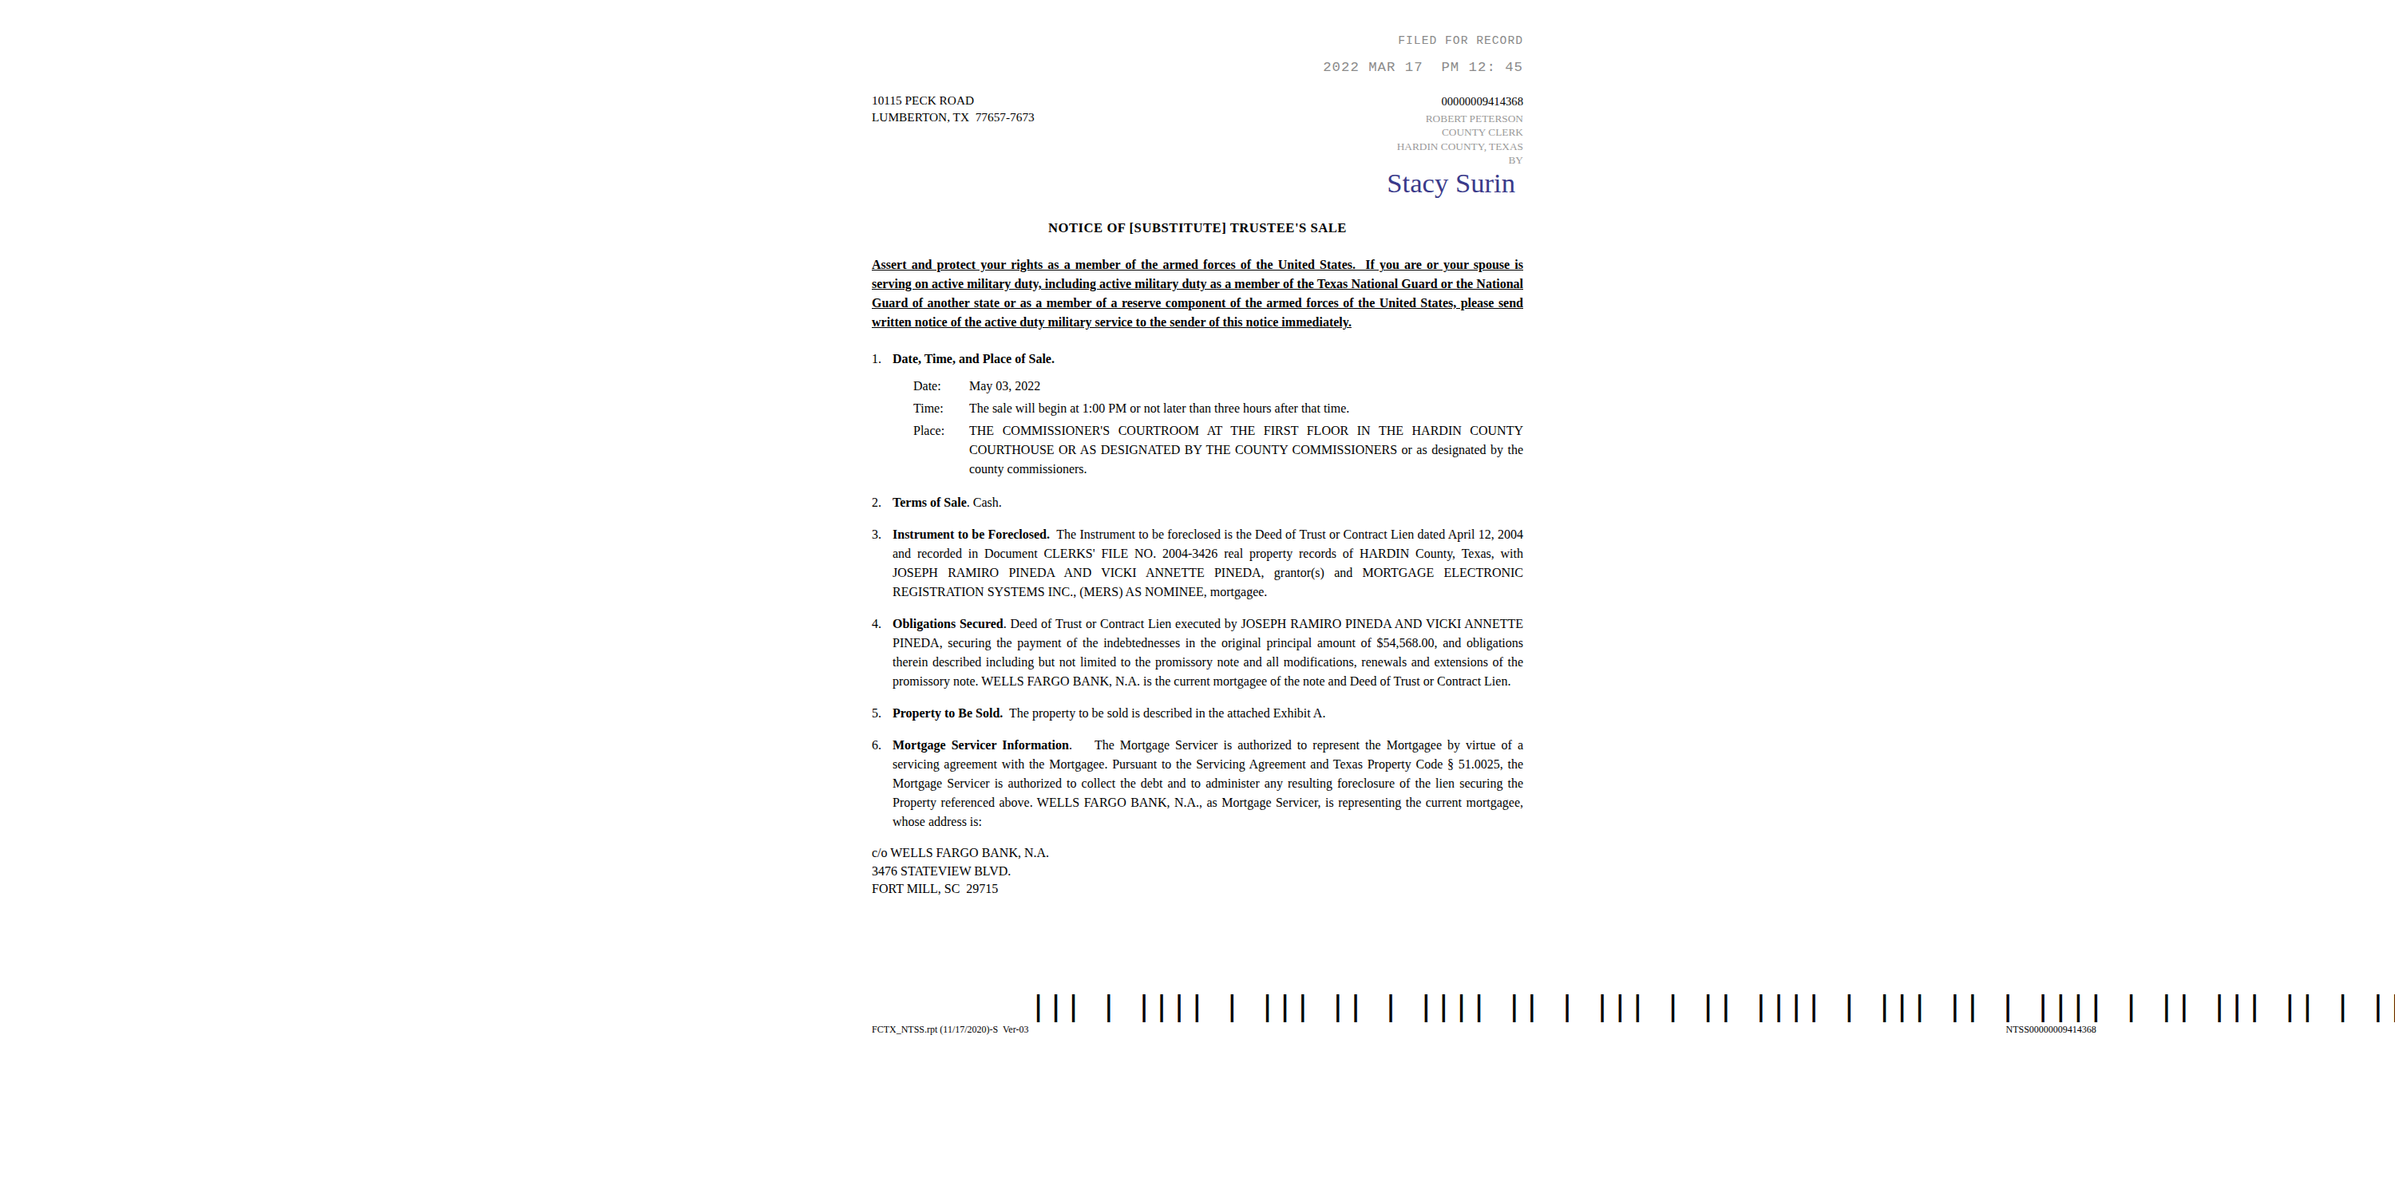FILED FOR RECORD
2022 MAR 17 PM 12: 45
10115 PECK ROAD
LUMBERTON, TX 77657-7673
00000009414368
ROBERT PETERSON
COUNTY CLERK
HARDIN COUNTY, TEXAS
BY
Stacy Surin
NOTICE OF [SUBSTITUTE] TRUSTEE'S SALE
Assert and protect your rights as a member of the armed forces of the United States. If you are or your spouse is serving on active military duty, including active military duty as a member of the Texas National Guard or the National Guard of another state or as a member of a reserve component of the armed forces of the United States, please send written notice of the active duty military service to the sender of this notice immediately.
Date, Time, and Place of Sale.
| Date: | May 03, 2022 |
| Time: | The sale will begin at 1:00 PM or not later than three hours after that time. |
| Place: | THE COMMISSIONER'S COURTROOM AT THE FIRST FLOOR IN THE HARDIN COUNTY COURTHOUSE OR AS DESIGNATED BY THE COUNTY COMMISSIONERS or as designated by the county commissioners. |
Terms of Sale. Cash.
Instrument to be Foreclosed. The Instrument to be foreclosed is the Deed of Trust or Contract Lien dated April 12, 2004 and recorded in Document CLERKS' FILE NO. 2004-3426 real property records of HARDIN County, Texas, with JOSEPH RAMIRO PINEDA AND VICKI ANNETTE PINEDA, grantor(s) and MORTGAGE ELECTRONIC REGISTRATION SYSTEMS INC., (MERS) AS NOMINEE, mortgagee.
Obligations Secured. Deed of Trust or Contract Lien executed by JOSEPH RAMIRO PINEDA AND VICKI ANNETTE PINEDA, securing the payment of the indebtednesses in the original principal amount of $54,568.00, and obligations therein described including but not limited to the promissory note and all modifications, renewals and extensions of the promissory note. WELLS FARGO BANK, N.A. is the current mortgagee of the note and Deed of Trust or Contract Lien.
Property to Be Sold. The property to be sold is described in the attached Exhibit A.
Mortgage Servicer Information. The Mortgage Servicer is authorized to represent the Mortgagee by virtue of a servicing agreement with the Mortgagee. Pursuant to the Servicing Agreement and Texas Property Code § 51.0025, the Mortgage Servicer is authorized to collect the debt and to administer any resulting foreclosure of the lien securing the Property referenced above. WELLS FARGO BANK, N.A., as Mortgage Servicer, is representing the current mortgagee, whose address is:
c/o WELLS FARGO BANK, N.A.
3476 STATEVIEW BLVD.
FORT MILL, SC 29715
FCTX_NTSS.rpt (11/17/2020)-S Ver-03
||| | |||| | ||| || | |||| || | ||| | || |||| | ||| || | |||| | || ||| || | |||| | ||| || | ||| | || |||| | ||| || | NTSS00000009414368
Page 1 of 3